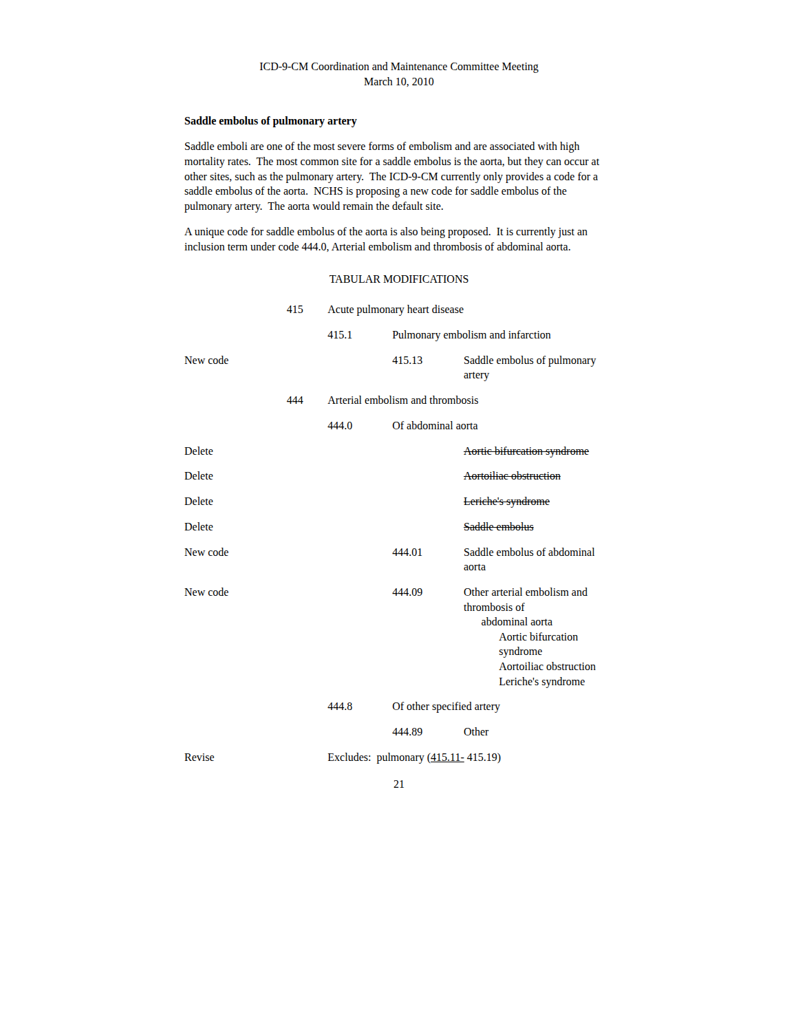ICD-9-CM Coordination and Maintenance Committee Meeting March 10, 2010
Saddle embolus of pulmonary artery
Saddle emboli are one of the most severe forms of embolism and are associated with high mortality rates. The most common site for a saddle embolus is the aorta, but they can occur at other sites, such as the pulmonary artery. The ICD-9-CM currently only provides a code for a saddle embolus of the aorta. NCHS is proposing a new code for saddle embolus of the pulmonary artery. The aorta would remain the default site.
A unique code for saddle embolus of the aorta is also being proposed. It is currently just an inclusion term under code 444.0, Arterial embolism and thrombosis of abdominal aorta.
TABULAR MODIFICATIONS
| | 415 | Acute pulmonary heart disease | |
| | | 415.1 | Pulmonary embolism and infarction |
| New code | | | 415.13 | Saddle embolus of pulmonary artery |
| | 444 | Arterial embolism and thrombosis |
| | | 444.0 | Of abdominal aorta |
| Delete | | | | Aortic bifurcation syndrome |
| Delete | | | | Aortoiliac obstruction |
| Delete | | | | Leriche's syndrome |
| Delete | | | | Saddle embolus |
| New code | | | 444.01 | Saddle embolus of abdominal aorta |
| New code | | | 444.09 | Other arterial embolism and thrombosis of abdominal aorta Aortic bifurcation syndrome Aortoiliac obstruction Leriche's syndrome |
| | | 444.8 | Of other specified artery |
| | | | 444.89 | Other |
| Revise | | Excludes: pulmonary ( 415.11- 415.19) |
21